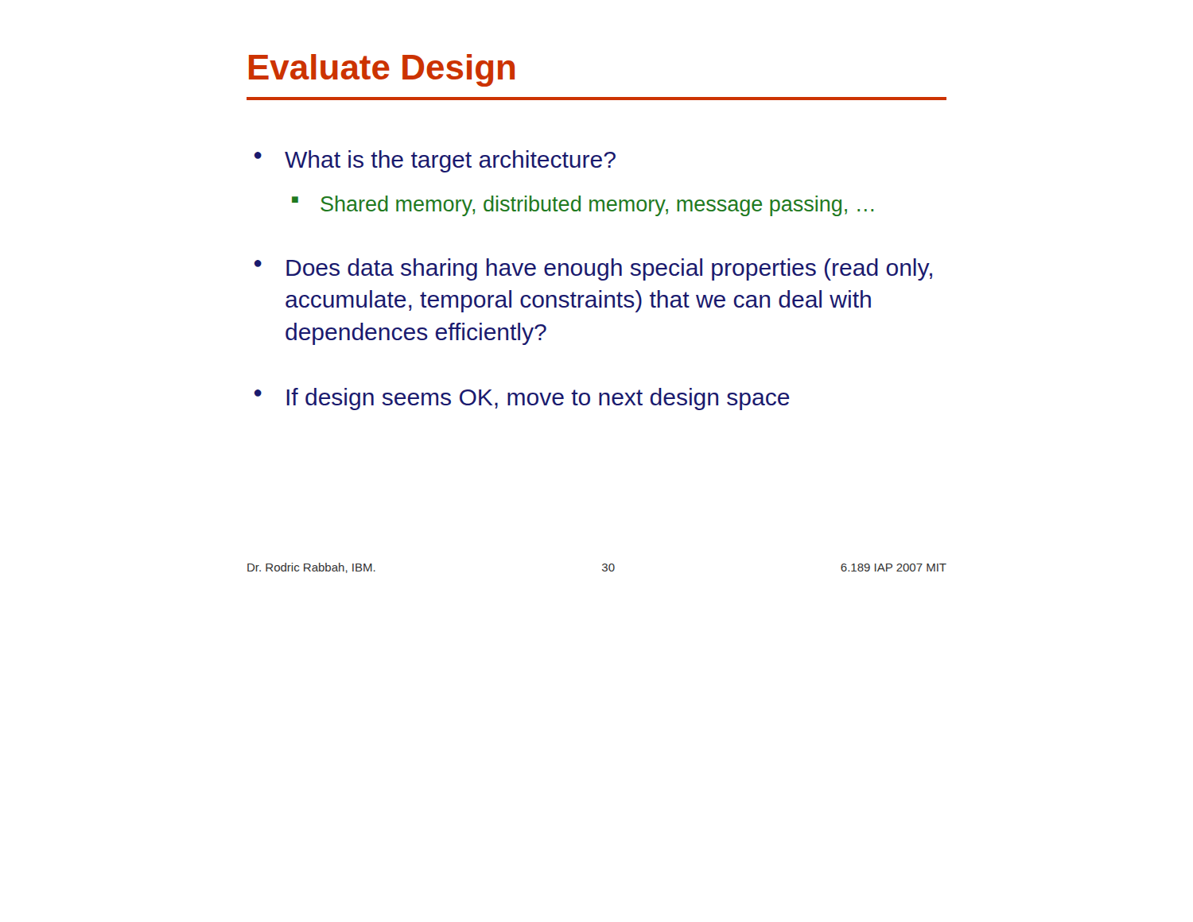Evaluate Design
What is the target architecture?
Shared memory, distributed memory, message passing, …
Does data sharing have enough special properties (read only, accumulate, temporal constraints) that we can deal with dependences efficiently?
If design seems OK, move to next design space
Dr. Rodric Rabbah, IBM. 6.189 IAP 2007 MIT
30